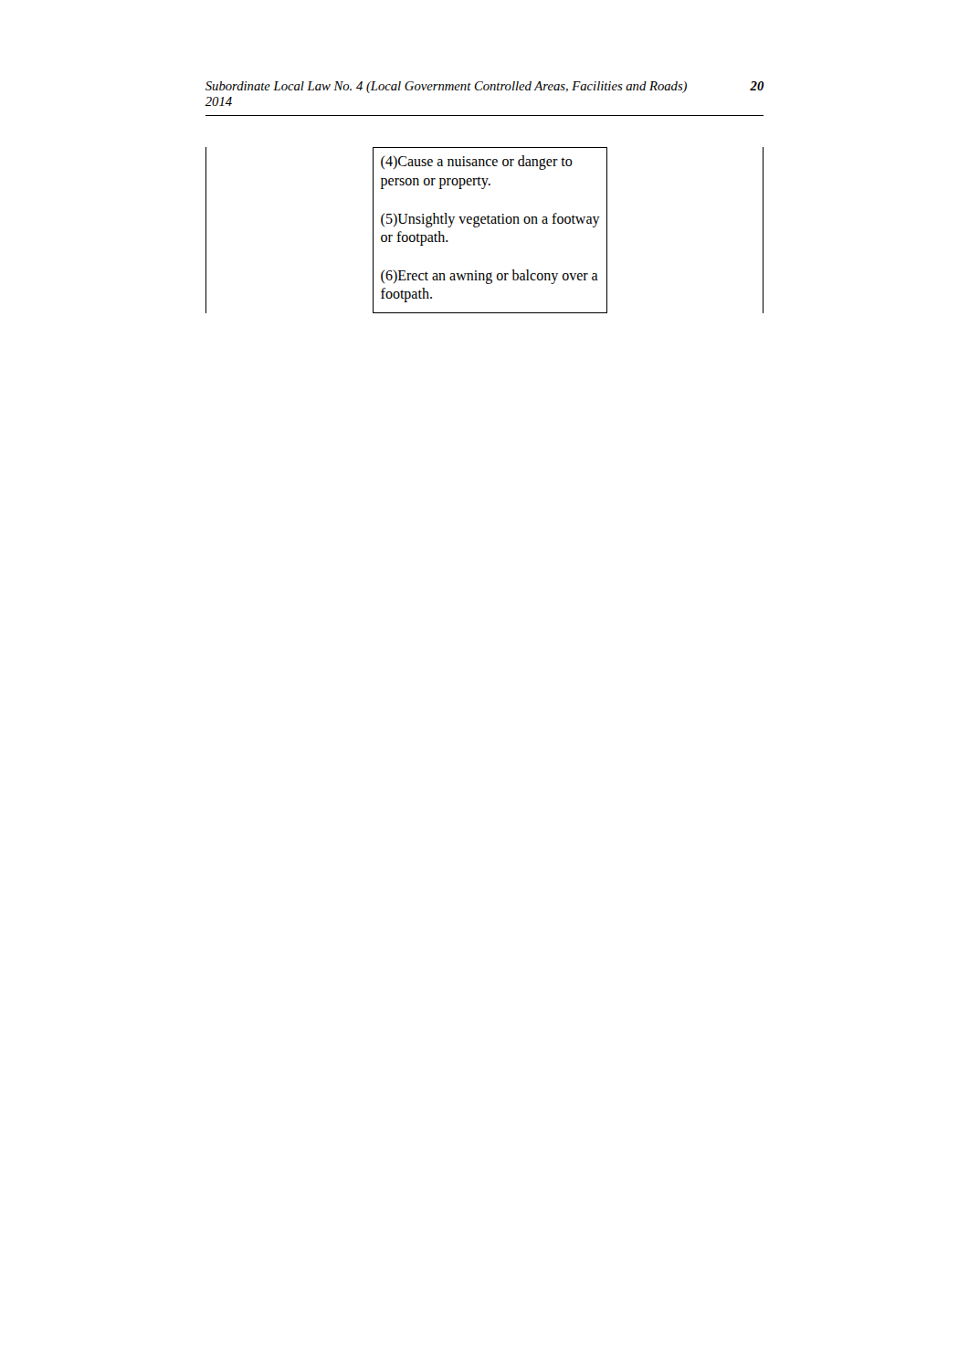Subordinate Local Law No. 4 (Local Government Controlled Areas, Facilities and Roads) 2014
20
| | (4) Cause a nuisance or danger to person or property. (5) Unsightly vegetation on a footway or footpath. (6) Erect an awning or balcony over a footpath. | |